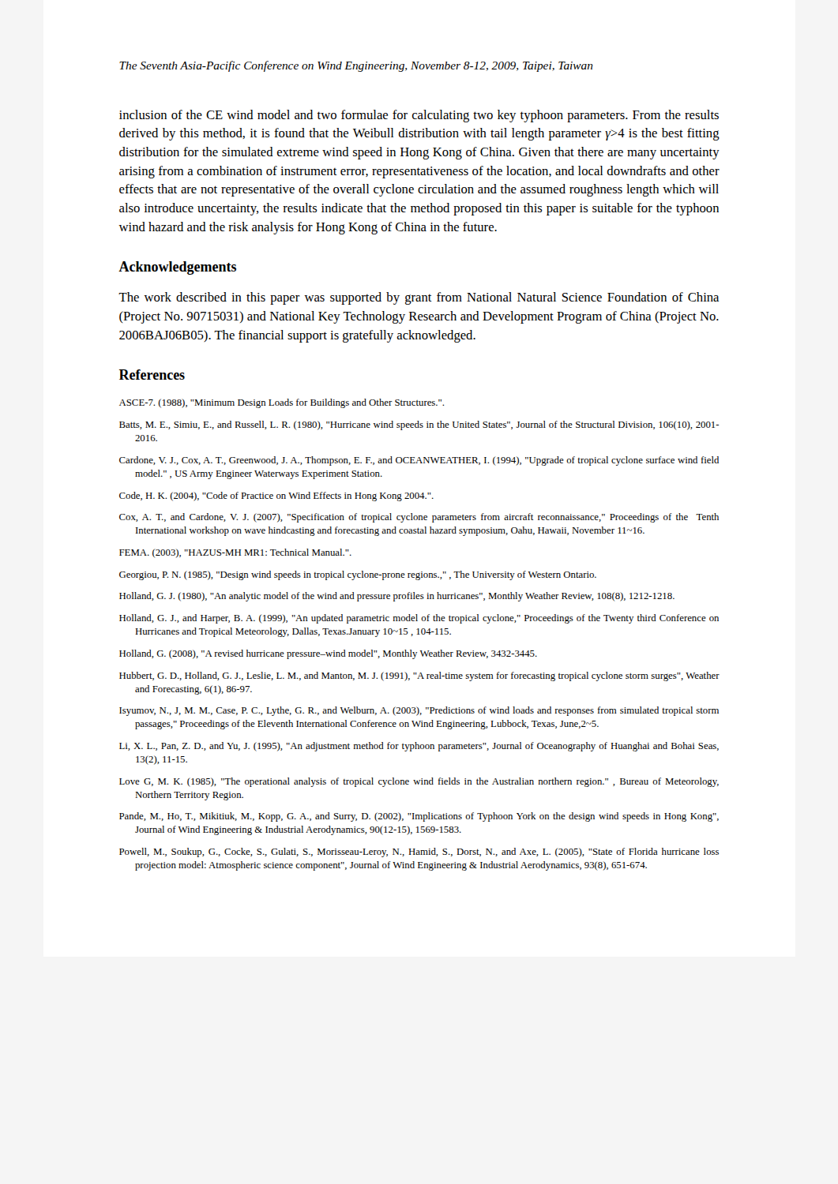The Seventh Asia-Pacific Conference on Wind Engineering, November 8-12, 2009, Taipei, Taiwan
inclusion of the CE wind model and two formulae for calculating two key typhoon parameters. From the results derived by this method, it is found that the Weibull distribution with tail length parameter γ>4 is the best fitting distribution for the simulated extreme wind speed in Hong Kong of China. Given that there are many uncertainty arising from a combination of instrument error, representativeness of the location, and local downdrafts and other effects that are not representative of the overall cyclone circulation and the assumed roughness length which will also introduce uncertainty, the results indicate that the method proposed tin this paper is suitable for the typhoon wind hazard and the risk analysis for Hong Kong of China in the future.
Acknowledgements
The work described in this paper was supported by grant from National Natural Science Foundation of China (Project No. 90715031) and National Key Technology Research and Development Program of China (Project No. 2006BAJ06B05). The financial support is gratefully acknowledged.
References
ASCE-7. (1988), "Minimum Design Loads for Buildings and Other Structures.".
Batts, M. E., Simiu, E., and Russell, L. R. (1980), "Hurricane wind speeds in the United States", Journal of the Structural Division, 106(10), 2001-2016.
Cardone, V. J., Cox, A. T., Greenwood, J. A., Thompson, E. F., and OCEANWEATHER, I. (1994), "Upgrade of tropical cyclone surface wind field model." , US Army Engineer Waterways Experiment Station.
Code, H. K. (2004), "Code of Practice on Wind Effects in Hong Kong 2004.".
Cox, A. T., and Cardone, V. J. (2007), "Specification of tropical cyclone parameters from aircraft reconnaissance," Proceedings of the Tenth International workshop on wave hindcasting and forecasting and coastal hazard symposium, Oahu, Hawaii, November 11~16.
FEMA. (2003), "HAZUS-MH MR1: Technical Manual.".
Georgiou, P. N. (1985), "Design wind speeds in tropical cyclone-prone regions.," , The University of Western Ontario.
Holland, G. J. (1980), "An analytic model of the wind and pressure profiles in hurricanes", Monthly Weather Review, 108(8), 1212-1218.
Holland, G. J., and Harper, B. A. (1999), "An updated parametric model of the tropical cyclone," Proceedings of the Twenty third Conference on Hurricanes and Tropical Meteorology, Dallas, Texas.January 10~15 , 104-115.
Holland, G. (2008), "A revised hurricane pressure–wind model", Monthly Weather Review, 3432-3445.
Hubbert, G. D., Holland, G. J., Leslie, L. M., and Manton, M. J. (1991), "A real-time system for forecasting tropical cyclone storm surges", Weather and Forecasting, 6(1), 86-97.
Isyumov, N., J, M. M., Case, P. C., Lythe, G. R., and Welburn, A. (2003), "Predictions of wind loads and responses from simulated tropical storm passages," Proceedings of the Eleventh International Conference on Wind Engineering, Lubbock, Texas, June,2~5.
Li, X. L., Pan, Z. D., and Yu, J. (1995), "An adjustment method for typhoon parameters", Journal of Oceanography of Huanghai and Bohai Seas, 13(2), 11-15.
Love G, M. K. (1985), "The operational analysis of tropical cyclone wind fields in the Australian northern region." , Bureau of Meteorology, Northern Territory Region.
Pande, M., Ho, T., Mikitiuk, M., Kopp, G. A., and Surry, D. (2002), "Implications of Typhoon York on the design wind speeds in Hong Kong", Journal of Wind Engineering & Industrial Aerodynamics, 90(12-15), 1569-1583.
Powell, M., Soukup, G., Cocke, S., Gulati, S., Morisseau-Leroy, N., Hamid, S., Dorst, N., and Axe, L. (2005), "State of Florida hurricane loss projection model: Atmospheric science component", Journal of Wind Engineering & Industrial Aerodynamics, 93(8), 651-674.